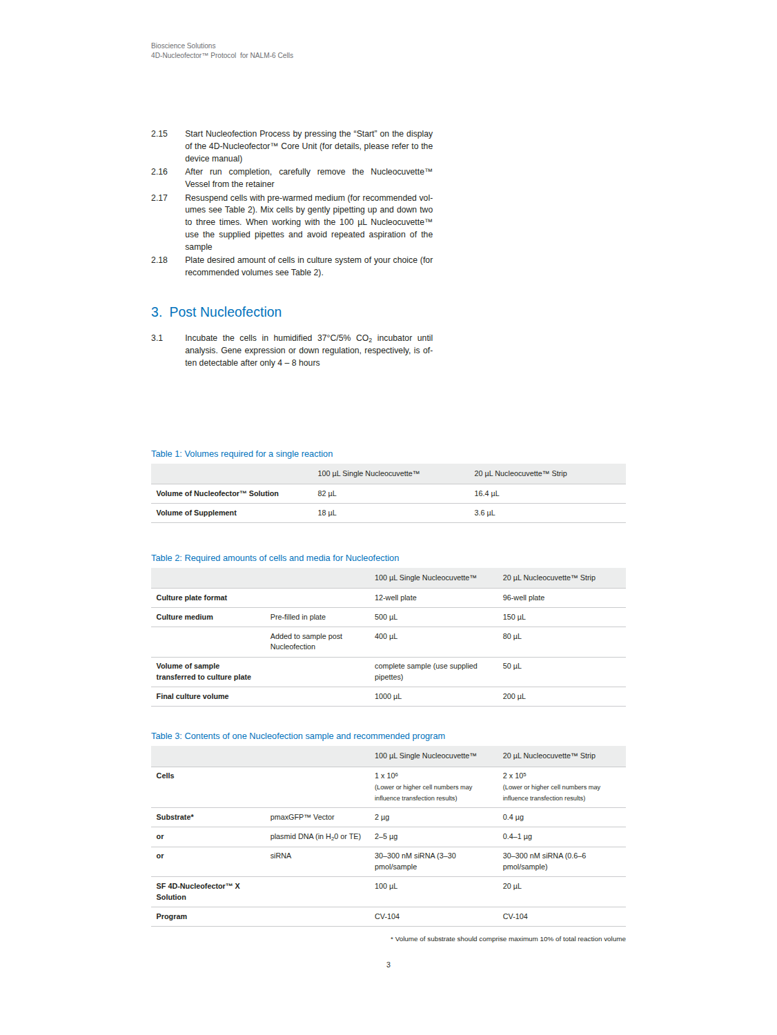Bioscience Solutions
4D-Nucleofector™ Protocol for NALM-6 Cells
2.15 Start Nucleofection Process by pressing the “Start” on the display of the 4D-Nucleofector™ Core Unit (for details, please refer to the device manual)
2.16 After run completion, carefully remove the Nucleocuvette™ Vessel from the retainer
2.17 Resuspend cells with pre-warmed medium (for recommended volumes see Table 2). Mix cells by gently pipetting up and down two to three times. When working with the 100 µL Nucleocuvette™ use the supplied pipettes and avoid repeated aspiration of the sample
2.18 Plate desired amount of cells in culture system of your choice (for recommended volumes see Table 2).
3. Post Nucleofection
3.1 Incubate the cells in humidified 37°C/5% CO2 incubator until analysis. Gene expression or down regulation, respectively, is often detectable after only 4 – 8 hours
Table 1: Volumes required for a single reaction
| | 100 µL Single Nucleocuvette™ | 20 µL Nucleocuvette™ Strip |
| --- | --- | --- |
| Volume of Nucleofector™ Solution | 82 µL | 16.4 µL |
| Volume of Supplement | 18 µL | 3.6 µL |
Table 2: Required amounts of cells and media for Nucleofection
| | | 100 µL Single Nucleocuvette™ | 20 µL Nucleocuvette™ Strip |
| --- | --- | --- | --- |
| Culture plate format | | 12-well plate | 96-well plate |
| Culture medium | Pre-filled in plate | 500 µL | 150 µL |
| | Added to sample post Nucleofection | 400 µL | 80 µL |
| Volume of sample transferred to culture plate | | complete sample (use supplied pipettes) | 50 µL |
| Final culture volume | | 1000 µL | 200 µL |
Table 3: Contents of one Nucleofection sample and recommended program
| | | 100 µL Single Nucleocuvette™ | 20 µL Nucleocuvette™ Strip |
| --- | --- | --- | --- |
| Cells | | 1 x 10 6 (Lower or higher cell numbers may influence transfection results) | 2 x 10 5 (Lower or higher cell numbers may influence transfection results) |
| Substrate* | pmaxGFP™ Vector | 2 µg | 0.4 µg |
| or | plasmid DNA (in H 2 0 or TE) | 2–5 µg | 0.4–1 µg |
| or | siRNA | 30–300 nM siRNA (3–30 pmol/sample | 30–300 nM siRNA (0.6–6 pmol/sample) |
| SF 4D-Nucleofector™ X Solution | | 100 µL | 20 µL |
| Program | | CV-104 | CV-104 |
* Volume of substrate should comprise maximum 10% of total reaction volume
3